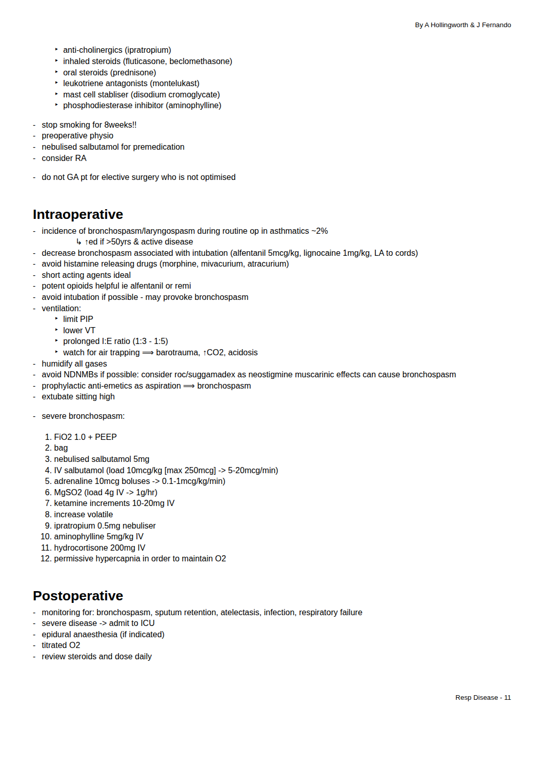By A Hollingworth & J Fernando
anti-cholinergics (ipratropium)
inhaled steroids (fluticasone, beclomethasone)
oral steroids (prednisone)
leukotriene antagonists (montelukast)
mast cell stabliser (disodium cromoglycate)
phosphodiesterase inhibitor (aminophylline)
stop smoking for 8weeks!!
preoperative physio
nebulised salbutamol for premedication
consider RA
do not GA pt for elective surgery who is not optimised
Intraoperative
incidence of bronchospasm/laryngospasm during routine op in asthmatics ~2%
↳ ↑ed if >50yrs & active disease
decrease bronchospasm associated with intubation (alfentanil 5mcg/kg, lignocaine 1mg/kg, LA to cords)
avoid histamine releasing drugs (morphine, mivacurium, atracurium)
short acting agents ideal
potent opioids helpful ie alfentanil or remi
avoid intubation if possible - may provoke bronchospasm
ventilation:
limit PIP
lower VT
prolonged I:E ratio (1:3 - 1:5)
watch for air trapping ⟹ barotrauma, ↑CO2, acidosis
humidify all gases
avoid NDNMBs if possible: consider roc/suggamadex as neostigmine muscarinic effects can cause bronchospasm
prophylactic anti-emetics as aspiration ⟹ bronchospasm
extubate sitting high
severe bronchospasm:
FiO2 1.0 + PEEP
bag
nebulised salbutamol 5mg
IV salbutamol (load 10mcg/kg [max 250mcg] -> 5-20mcg/min)
adrenaline 10mcg boluses -> 0.1-1mcg/kg/min)
MgSO2 (load 4g IV -> 1g/hr)
ketamine increments 10-20mg IV
increase volatile
ipratropium 0.5mg nebuliser
aminophylline 5mg/kg IV
hydrocortisone 200mg IV
permissive hypercapnia in order to maintain O2
Postoperative
monitoring for: bronchospasm, sputum retention, atelectasis, infection, respiratory failure
severe disease -> admit to ICU
epidural anaesthesia (if indicated)
titrated O2
review steroids and dose daily
Resp Disease - 11